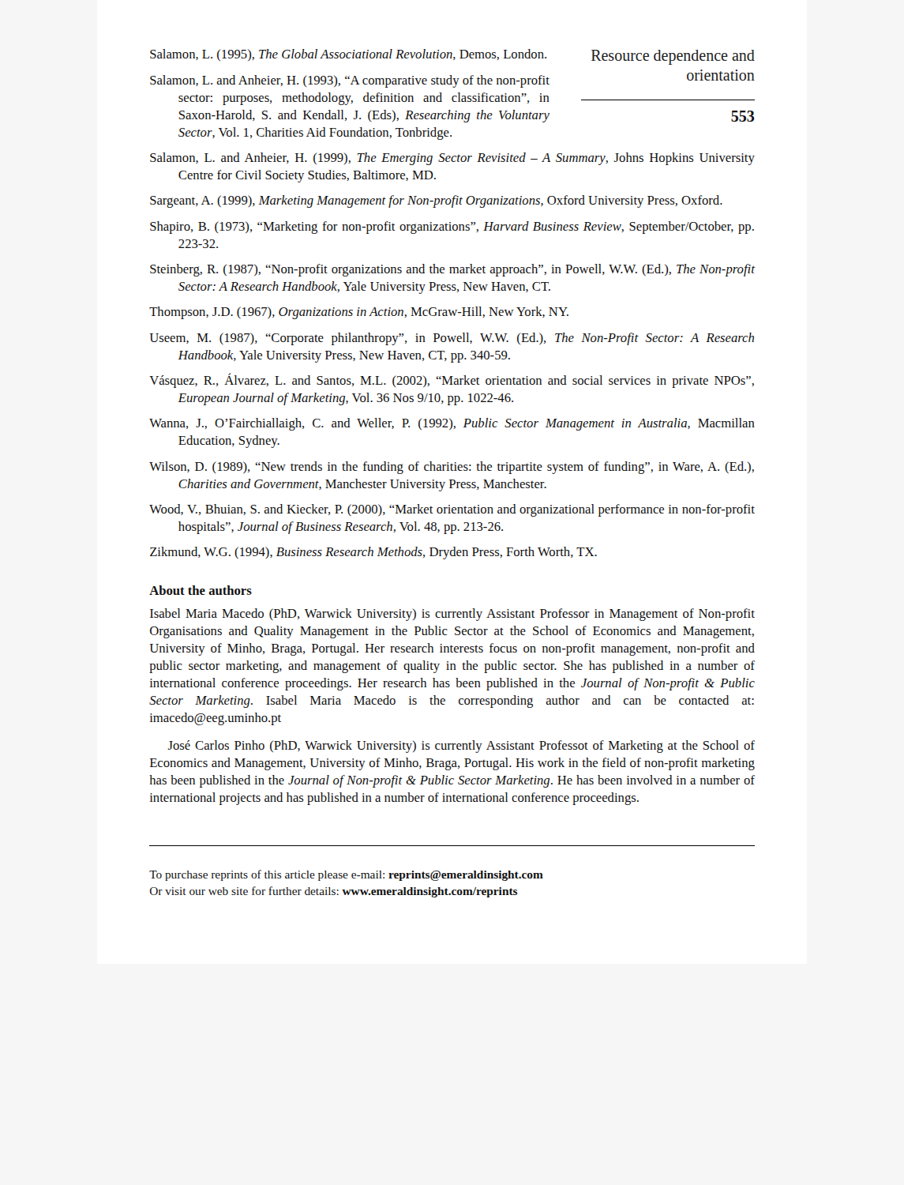Resource dependence and orientation
553
Salamon, L. (1995), The Global Associational Revolution, Demos, London.
Salamon, L. and Anheier, H. (1993), “A comparative study of the non-profit sector: purposes, methodology, definition and classification”, in Saxon-Harold, S. and Kendall, J. (Eds), Researching the Voluntary Sector, Vol. 1, Charities Aid Foundation, Tonbridge.
Salamon, L. and Anheier, H. (1999), The Emerging Sector Revisited – A Summary, Johns Hopkins University Centre for Civil Society Studies, Baltimore, MD.
Sargeant, A. (1999), Marketing Management for Non-profit Organizations, Oxford University Press, Oxford.
Shapiro, B. (1973), “Marketing for non-profit organizations”, Harvard Business Review, September/October, pp. 223-32.
Steinberg, R. (1987), “Non-profit organizations and the market approach”, in Powell, W.W. (Ed.), The Non-profit Sector: A Research Handbook, Yale University Press, New Haven, CT.
Thompson, J.D. (1967), Organizations in Action, McGraw-Hill, New York, NY.
Useem, M. (1987), “Corporate philanthropy”, in Powell, W.W. (Ed.), The Non-Profit Sector: A Research Handbook, Yale University Press, New Haven, CT, pp. 340-59.
Vásquez, R., Álvarez, L. and Santos, M.L. (2002), “Market orientation and social services in private NPOs”, European Journal of Marketing, Vol. 36 Nos 9/10, pp. 1022-46.
Wanna, J., O’Fairchiallaigh, C. and Weller, P. (1992), Public Sector Management in Australia, Macmillan Education, Sydney.
Wilson, D. (1989), “New trends in the funding of charities: the tripartite system of funding”, in Ware, A. (Ed.), Charities and Government, Manchester University Press, Manchester.
Wood, V., Bhuian, S. and Kiecker, P. (2000), “Market orientation and organizational performance in non-for-profit hospitals”, Journal of Business Research, Vol. 48, pp. 213-26.
Zikmund, W.G. (1994), Business Research Methods, Dryden Press, Forth Worth, TX.
About the authors
Isabel Maria Macedo (PhD, Warwick University) is currently Assistant Professor in Management of Non-profit Organisations and Quality Management in the Public Sector at the School of Economics and Management, University of Minho, Braga, Portugal. Her research interests focus on non-profit management, non-profit and public sector marketing, and management of quality in the public sector. She has published in a number of international conference proceedings. Her research has been published in the Journal of Non-profit & Public Sector Marketing. Isabel Maria Macedo is the corresponding author and can be contacted at: imacedo@eeg.uminho.pt
José Carlos Pinho (PhD, Warwick University) is currently Assistant Professot of Marketing at the School of Economics and Management, University of Minho, Braga, Portugal. His work in the field of non-profit marketing has been published in the Journal of Non-profit & Public Sector Marketing. He has been involved in a number of international projects and has published in a number of international conference proceedings.
To purchase reprints of this article please e-mail: reprints@emeraldinsight.com
Or visit our web site for further details: www.emeraldinsight.com/reprints